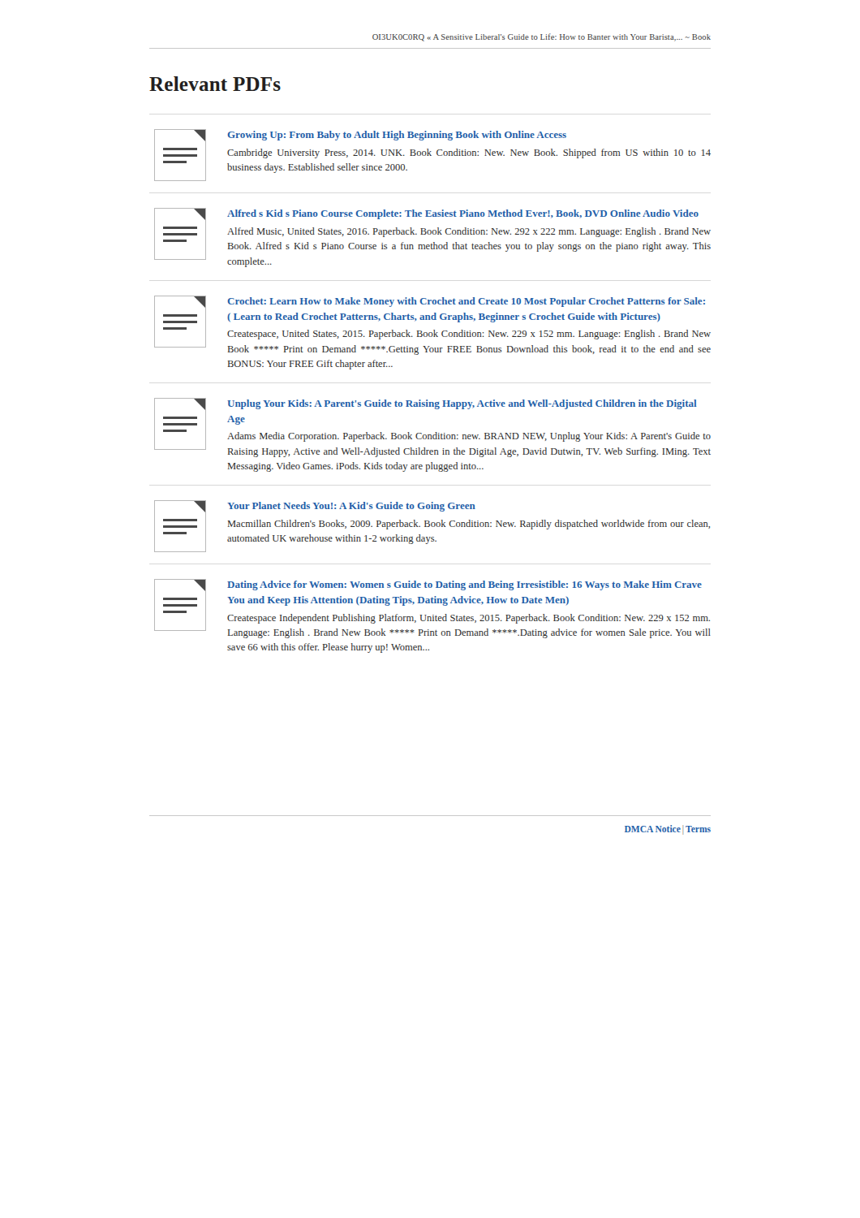OI3UK0C0RQ « A Sensitive Liberal's Guide to Life: How to Banter with Your Barista,... ~ Book
Relevant PDFs
Growing Up: From Baby to Adult High Beginning Book with Online Access
Cambridge University Press, 2014. UNK. Book Condition: New. New Book. Shipped from US within 10 to 14 business days. Established seller since 2000.
Alfred s Kid s Piano Course Complete: The Easiest Piano Method Ever!, Book, DVD Online Audio Video
Alfred Music, United States, 2016. Paperback. Book Condition: New. 292 x 222 mm. Language: English . Brand New Book. Alfred s Kid s Piano Course is a fun method that teaches you to play songs on the piano right away. This complete...
Crochet: Learn How to Make Money with Crochet and Create 10 Most Popular Crochet Patterns for Sale: ( Learn to Read Crochet Patterns, Charts, and Graphs, Beginner s Crochet Guide with Pictures)
Createspace, United States, 2015. Paperback. Book Condition: New. 229 x 152 mm. Language: English . Brand New Book ***** Print on Demand *****.Getting Your FREE Bonus Download this book, read it to the end and see BONUS: Your FREE Gift chapter after...
Unplug Your Kids: A Parent's Guide to Raising Happy, Active and Well-Adjusted Children in the Digital Age
Adams Media Corporation. Paperback. Book Condition: new. BRAND NEW, Unplug Your Kids: A Parent's Guide to Raising Happy, Active and Well-Adjusted Children in the Digital Age, David Dutwin, TV. Web Surfing. IMing. Text Messaging. Video Games. iPods. Kids today are plugged into...
Your Planet Needs You!: A Kid's Guide to Going Green
Macmillan Children's Books, 2009. Paperback. Book Condition: New. Rapidly dispatched worldwide from our clean, automated UK warehouse within 1-2 working days.
Dating Advice for Women: Women s Guide to Dating and Being Irresistible: 16 Ways to Make Him Crave You and Keep His Attention (Dating Tips, Dating Advice, How to Date Men)
Createspace Independent Publishing Platform, United States, 2015. Paperback. Book Condition: New. 229 x 152 mm. Language: English . Brand New Book ***** Print on Demand *****.Dating advice for women Sale price. You will save 66 with this offer. Please hurry up! Women...
DMCA Notice|Terms